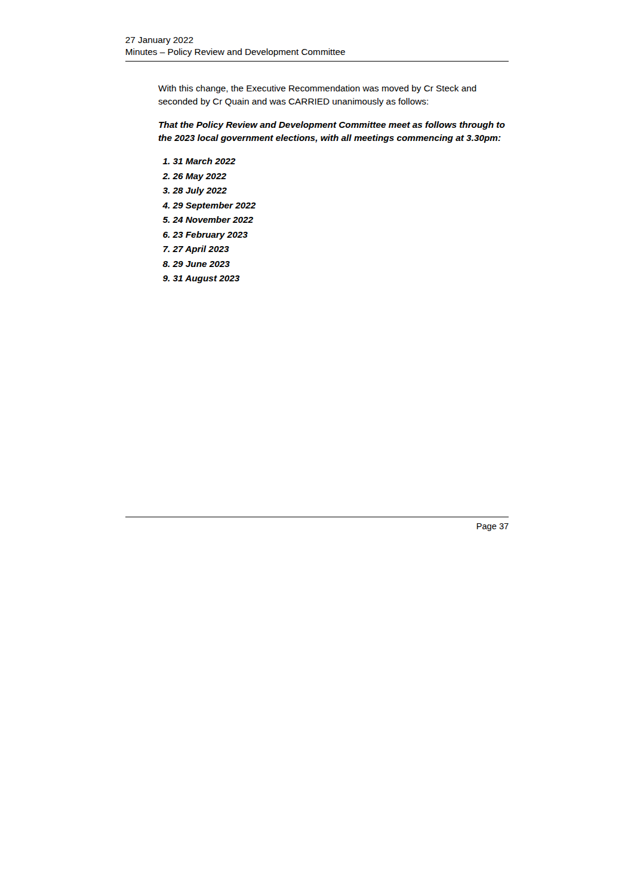27 January 2022
Minutes – Policy Review and Development Committee
With this change, the Executive Recommendation was moved by Cr Steck and seconded by Cr Quain and was CARRIED unanimously as follows:
That the Policy Review and Development Committee meet as follows through to the 2023 local government elections, with all meetings commencing at 3.30pm:
31 March 2022
26 May 2022
28 July 2022
29 September 2022
24 November 2022
23 February 2023
27 April 2023
29 June 2023
31 August 2023
Page 37